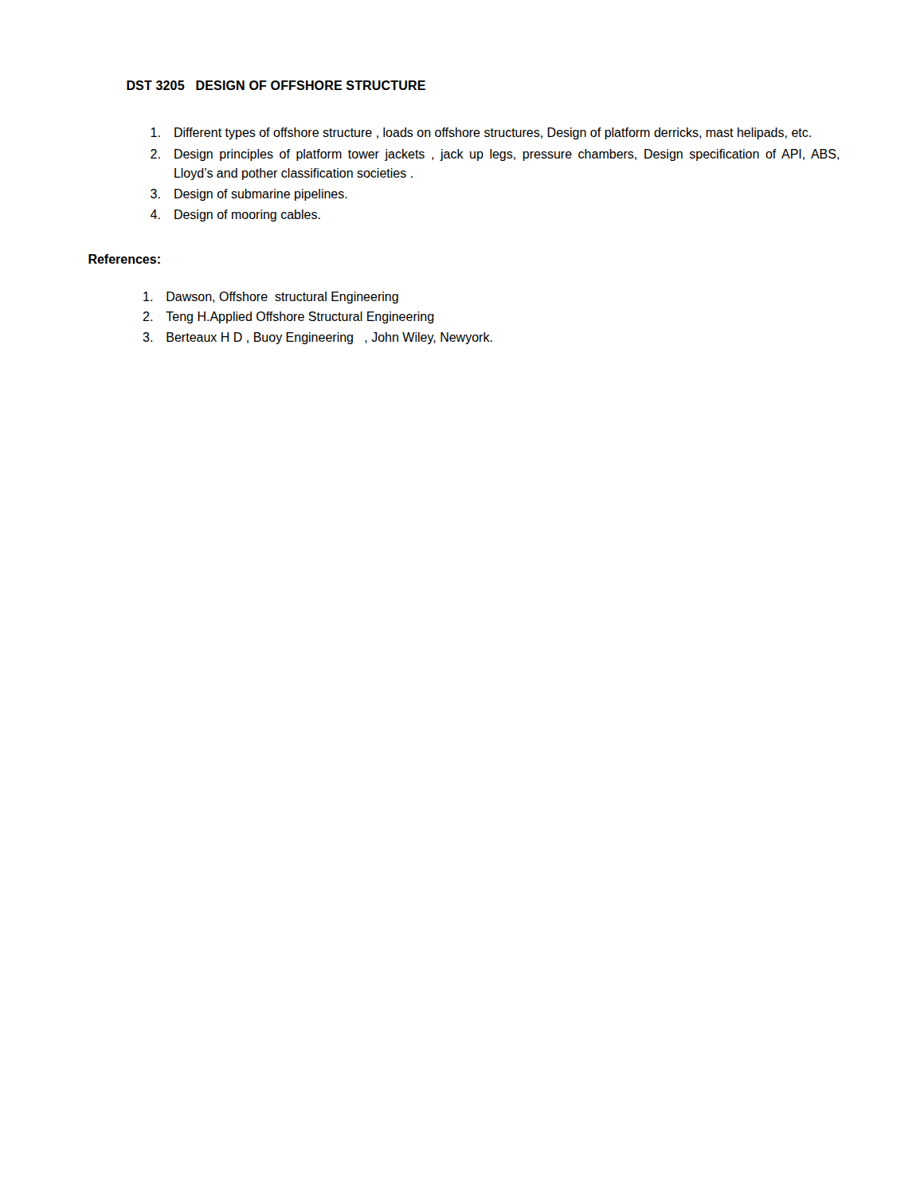DST 3205 DESIGN OF OFFSHORE STRUCTURE
Different types of offshore structure , loads on offshore structures, Design of platform derricks, mast helipads, etc.
Design principles of platform tower jackets , jack up legs, pressure chambers, Design specification of API, ABS, Lloyd’s and pother classification societies .
Design of submarine pipelines.
Design of mooring cables.
References:
Dawson, Offshore structural Engineering
Teng H.Applied Offshore Structural Engineering
Berteaux H D , Buoy Engineering , John Wiley, Newyork.